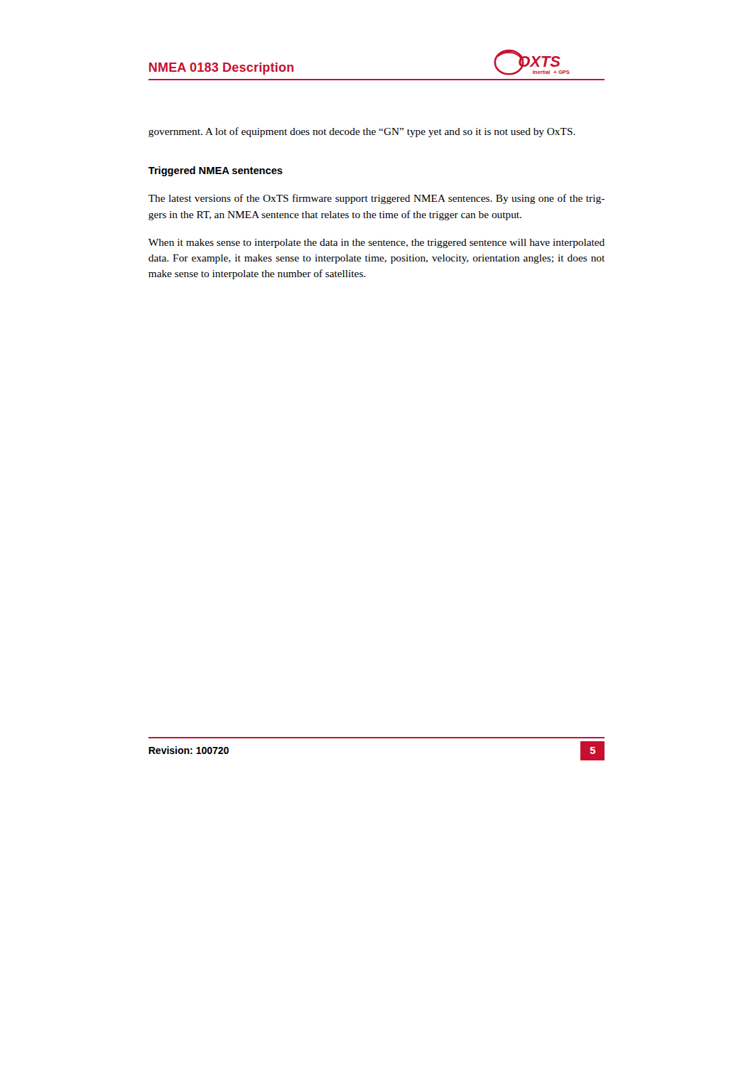NMEA 0183 Description
OXTS Inertial + GPS
government. A lot of equipment does not decode the “GN” type yet and so it is not used by OxTS.
Triggered NMEA sentences
The latest versions of the OxTS firmware support triggered NMEA sentences. By using one of the triggers in the RT, an NMEA sentence that relates to the time of the trigger can be output.
When it makes sense to interpolate the data in the sentence, the triggered sentence will have interpolated data. For example, it makes sense to interpolate time, position, velocity, orientation angles; it does not make sense to interpolate the number of satellites.
Revision: 100720
5